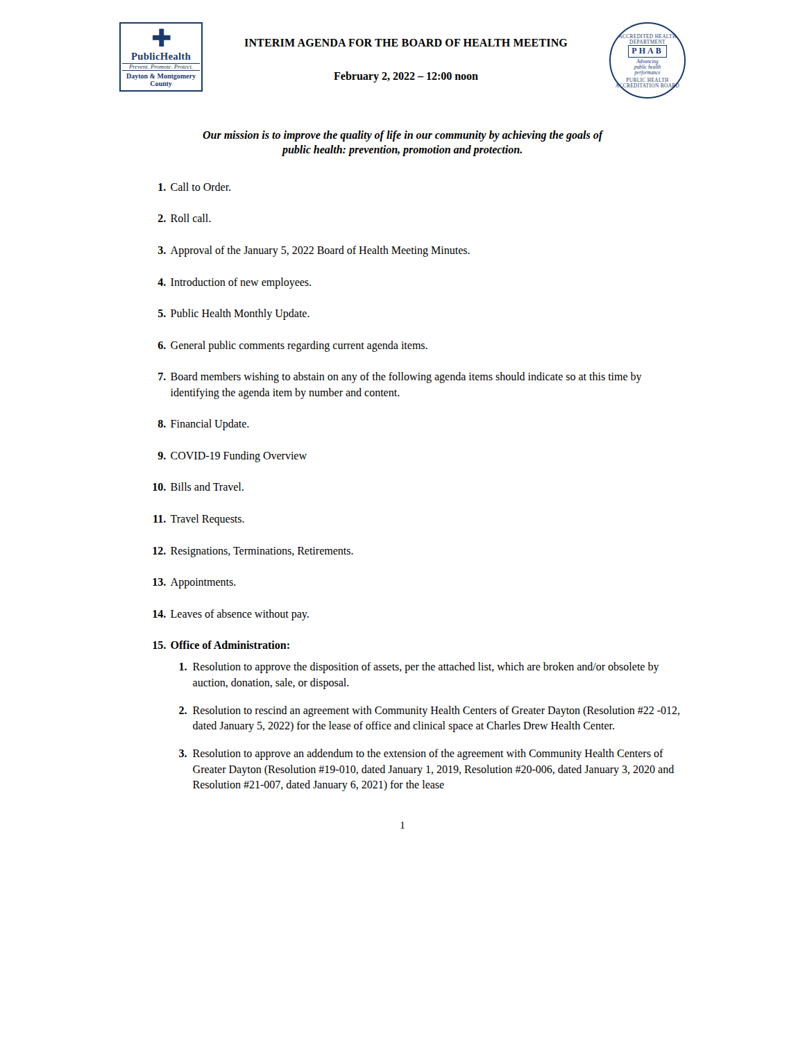✚
PublicHealth
Prevent. Promote. Protect.
Dayton & Montgomery County
Interim Agenda for the Board of Health Meeting
February 2, 2022 – 12:00 noon
ACCREDITED HEALTH DEPARTMENT
PHAB
Advancing
public health
performance
PUBLIC HEALTH ACCREDITATION BOARD
Our mission is to improve the quality of life in our community by achieving the goals of public health: prevention, promotion and protection.
Call to Order.
Roll call.
Approval of the January 5, 2022 Board of Health Meeting Minutes.
Introduction of new employees.
Public Health Monthly Update.
General public comments regarding current agenda items.
Board members wishing to abstain on any of the following agenda items should indicate so at this time by identifying the agenda item by number and content.
Financial Update.
COVID-19 Funding Overview
Bills and Travel.
Travel Requests.
Resignations, Terminations, Retirements.
Appointments.
Leaves of absence without pay.
Office of Administration:
Resolution to approve the disposition of assets, per the attached list, which are broken and/or obsolete by auction, donation, sale, or disposal.
Resolution to rescind an agreement with Community Health Centers of Greater Dayton (Resolution #22 -012, dated January 5, 2022) for the lease of office and clinical space at Charles Drew Health Center.
Resolution to approve an addendum to the extension of the agreement with Community Health Centers of Greater Dayton (Resolution #19-010, dated January 1, 2019, Resolution #20-006, dated January 3, 2020 and Resolution #21-007, dated January 6, 2021) for the lease
1